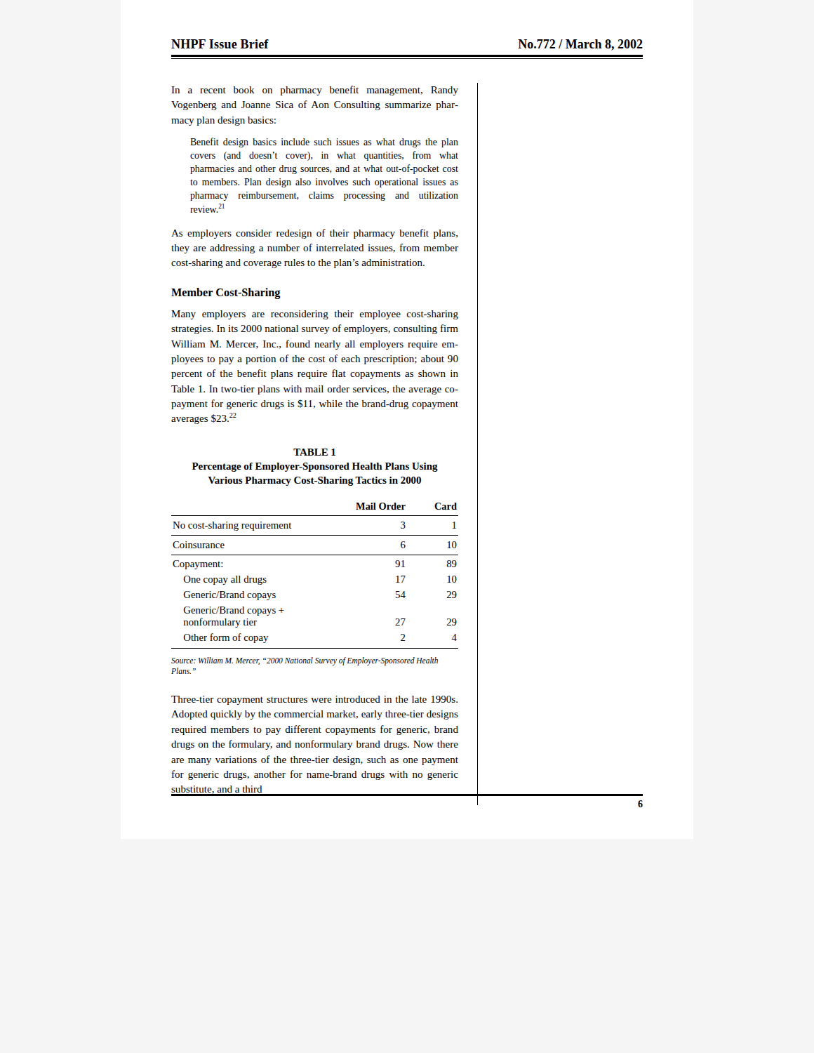NHPF Issue Brief
No.772 / March 8, 2002
In a recent book on pharmacy benefit management, Randy Vogenberg and Joanne Sica of Aon Consulting summarize pharmacy plan design basics:
Benefit design basics include such issues as what drugs the plan covers (and doesn’t cover), in what quantities, from what pharmacies and other drug sources, and at what out-of-pocket cost to members. Plan design also involves such operational issues as pharmacy reimbursement, claims processing and utilization review.21
As employers consider redesign of their pharmacy benefit plans, they are addressing a number of interrelated issues, from member cost-sharing and coverage rules to the plan’s administration.
Member Cost-Sharing
Many employers are reconsidering their employee cost-sharing strategies. In its 2000 national survey of employers, consulting firm William M. Mercer, Inc., found nearly all employers require employees to pay a portion of the cost of each prescription; about 90 percent of the benefit plans require flat copayments as shown in Table 1. In two-tier plans with mail order services, the average copayment for generic drugs is $11, while the brand-drug copayment averages $23.22
TABLE 1
Percentage of Employer-Sponsored Health Plans Using
Various Pharmacy Cost-Sharing Tactics in 2000
| | Mail Order | Card |
| --- | --- | --- |
| No cost-sharing requirement | 3 | 1 |
| Coinsurance | 6 | 10 |
| Copayment: | 91 | 89 |
| One copay all drugs | 17 | 10 |
| Generic/Brand copays | 54 | 29 |
| Generic/Brand copays + nonformulary tier | 27 | 29 |
| Other form of copay | 2 | 4 |
Source: William M. Mercer, “2000 National Survey of Employer-Sponsored Health Plans.”
Three-tier copayment structures were introduced in the late 1990s. Adopted quickly by the commercial market, early three-tier designs required members to pay different copayments for generic, brand drugs on the formulary, and nonformulary brand drugs. Now there are many variations of the three-tier design, such as one payment for generic drugs, another for name-brand drugs with no generic substitute, and a third
6